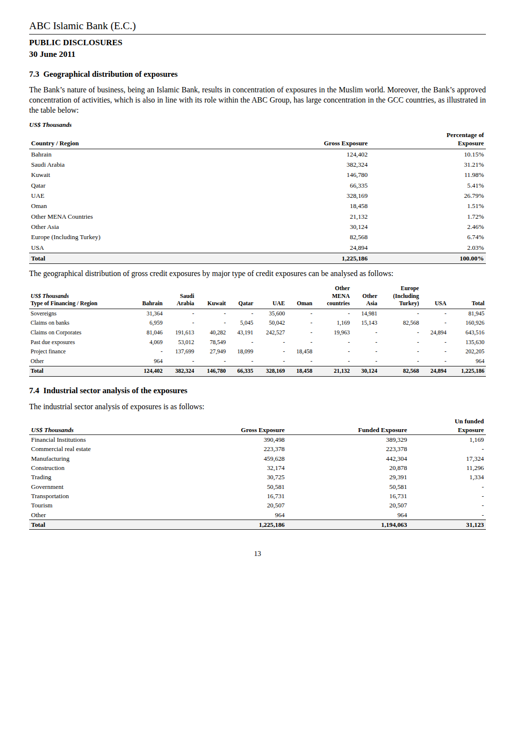ABC Islamic Bank (E.C.)
PUBLIC DISCLOSURES
30 June 2011
7.3 Geographical distribution of exposures
The Bank’s nature of business, being an Islamic Bank, results in concentration of exposures in the Muslim world. Moreover, the Bank’s approved concentration of activities, which is also in line with its role within the ABC Group, has large concentration in the GCC countries, as illustrated in the table below:
US$ Thousands
| Country / Region | Gross Exposure | Percentage of Exposure |
| --- | --- | --- |
| Bahrain | 124,402 | 10.15% |
| Saudi Arabia | 382,324 | 31.21% |
| Kuwait | 146,780 | 11.98% |
| Qatar | 66,335 | 5.41% |
| UAE | 328,169 | 26.79% |
| Oman | 18,458 | 1.51% |
| Other MENA Countries | 21,132 | 1.72% |
| Other Asia | 30,124 | 2.46% |
| Europe (Including Turkey) | 82,568 | 6.74% |
| USA | 24,894 | 2.03% |
| Total | 1,225,186 | 100.00% |
The geographical distribution of gross credit exposures by major type of credit exposures can be analysed as follows:
| US$ Thousands Type of Financing / Region | Bahrain | Saudi Arabia | Kuwait | Qatar | UAE | Oman | Other MENA countries | Other Asia | Europe (Including Turkey) | USA | Total |
| --- | --- | --- | --- | --- | --- | --- | --- | --- | --- | --- | --- |
| Sovereigns | 31,364 | - | - | - | 35,600 | - | - | 14,981 | - | - | 81,945 |
| Claims on banks | 6,959 | - | - | 5,045 | 50,042 | - | 1,169 | 15,143 | 82,568 | - | 160,926 |
| Claims on Corporates | 81,046 | 191,613 | 40,282 | 43,191 | 242,527 | - | 19,963 | - | - | 24,894 | 643,516 |
| Past due exposures | 4,069 | 53,012 | 78,549 | - | - | - | - | - | - | - | 135,630 |
| Project finance | - | 137,699 | 27,949 | 18,099 | - | 18,458 | - | - | - | - | 202,205 |
| Other | 964 | - | - | - | - | - | - | - | - | - | 964 |
| Total | 124,402 | 382,324 | 146,780 | 66,335 | 328,169 | 18,458 | 21,132 | 30,124 | 82,568 | 24,894 | 1,225,186 |
7.4 Industrial sector analysis of the exposures
The industrial sector analysis of exposures is as follows:
| US$ Thousands | Gross Exposure | Funded Exposure | Un funded Exposure |
| --- | --- | --- | --- |
| Financial Institutions | 390,498 | 389,329 | 1,169 |
| Commercial real estate | 223,378 | 223,378 | - |
| Manufacturing | 459,628 | 442,304 | 17,324 |
| Construction | 32,174 | 20,878 | 11,296 |
| Trading | 30,725 | 29,391 | 1,334 |
| Government | 50,581 | 50,581 | - |
| Transportation | 16,731 | 16,731 | - |
| Tourism | 20,507 | 20,507 | - |
| Other | 964 | 964 | - |
| Total | 1,225,186 | 1,194,063 | 31,123 |
13